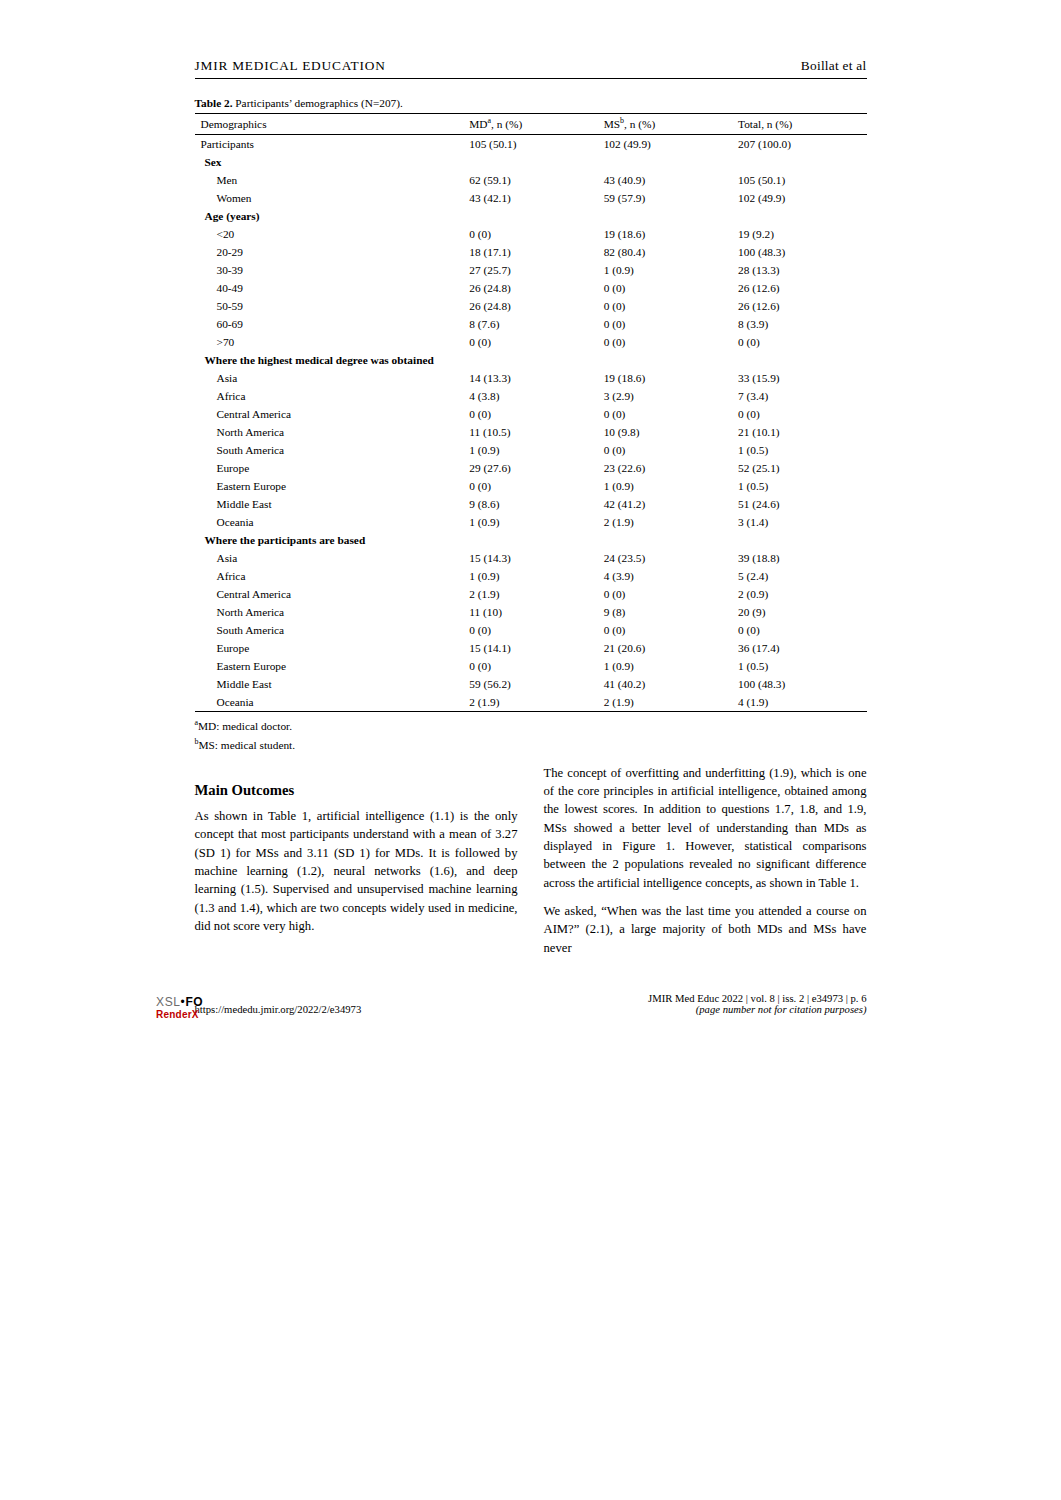JMIR Medical Education Boillat et al
Table 2. Participants’ demographics (N=207).
| Demographics | MD a , n (%) | MS b , n (%) | Total, n (%) |
| --- | --- | --- | --- |
| Participants | 105 (50.1) | 102 (49.9) | 207 (100.0) |
| Sex |
| Men | 62 (59.1) | 43 (40.9) | 105 (50.1) |
| Women | 43 (42.1) | 59 (57.9) | 102 (49.9) |
| Age (years) |
| <20 | 0 (0) | 19 (18.6) | 19 (9.2) |
| 20-29 | 18 (17.1) | 82 (80.4) | 100 (48.3) |
| 30-39 | 27 (25.7) | 1 (0.9) | 28 (13.3) |
| 40-49 | 26 (24.8) | 0 (0) | 26 (12.6) |
| 50-59 | 26 (24.8) | 0 (0) | 26 (12.6) |
| 60-69 | 8 (7.6) | 0 (0) | 8 (3.9) |
| >70 | 0 (0) | 0 (0) | 0 (0) |
| Where the highest medical degree was obtained |
| Asia | 14 (13.3) | 19 (18.6) | 33 (15.9) |
| Africa | 4 (3.8) | 3 (2.9) | 7 (3.4) |
| Central America | 0 (0) | 0 (0) | 0 (0) |
| North America | 11 (10.5) | 10 (9.8) | 21 (10.1) |
| South America | 1 (0.9) | 0 (0) | 1 (0.5) |
| Europe | 29 (27.6) | 23 (22.6) | 52 (25.1) |
| Eastern Europe | 0 (0) | 1 (0.9) | 1 (0.5) |
| Middle East | 9 (8.6) | 42 (41.2) | 51 (24.6) |
| Oceania | 1 (0.9) | 2 (1.9) | 3 (1.4) |
| Where the participants are based |
| Asia | 15 (14.3) | 24 (23.5) | 39 (18.8) |
| Africa | 1 (0.9) | 4 (3.9) | 5 (2.4) |
| Central America | 2 (1.9) | 0 (0) | 2 (0.9) |
| North America | 11 (10) | 9 (8) | 20 (9) |
| South America | 0 (0) | 0 (0) | 0 (0) |
| Europe | 15 (14.1) | 21 (20.6) | 36 (17.4) |
| Eastern Europe | 0 (0) | 1 (0.9) | 1 (0.5) |
| Middle East | 59 (56.2) | 41 (40.2) | 100 (48.3) |
| Oceania | 2 (1.9) | 2 (1.9) | 4 (1.9) |
aMD: medical doctor.
bMS: medical student.
Main Outcomes
As shown in Table 1, artificial intelligence (1.1) is the only concept that most participants understand with a mean of 3.27 (SD 1) for MSs and 3.11 (SD 1) for MDs. It is followed by machine learning (1.2), neural networks (1.6), and deep learning (1.5). Supervised and unsupervised machine learning (1.3 and 1.4), which are two concepts widely used in medicine, did not score very high.
The concept of overfitting and underfitting (1.9), which is one of the core principles in artificial intelligence, obtained among the lowest scores. In addition to questions 1.7, 1.8, and 1.9, MSs showed a better level of understanding than MDs as displayed in Figure 1. However, statistical comparisons between the 2 populations revealed no significant difference across the artificial intelligence concepts, as shown in Table 1.
We asked, “When was the last time you attended a course on AIM?” (2.1), a large majority of both MDs and MSs have never
https://mededu.jmir.org/2022/2/e34973
JMIR Med Educ 2022 | vol. 8 | iss. 2 | e34973 | p. 6
(page number not for citation purposes)
XSL•FO
RenderX